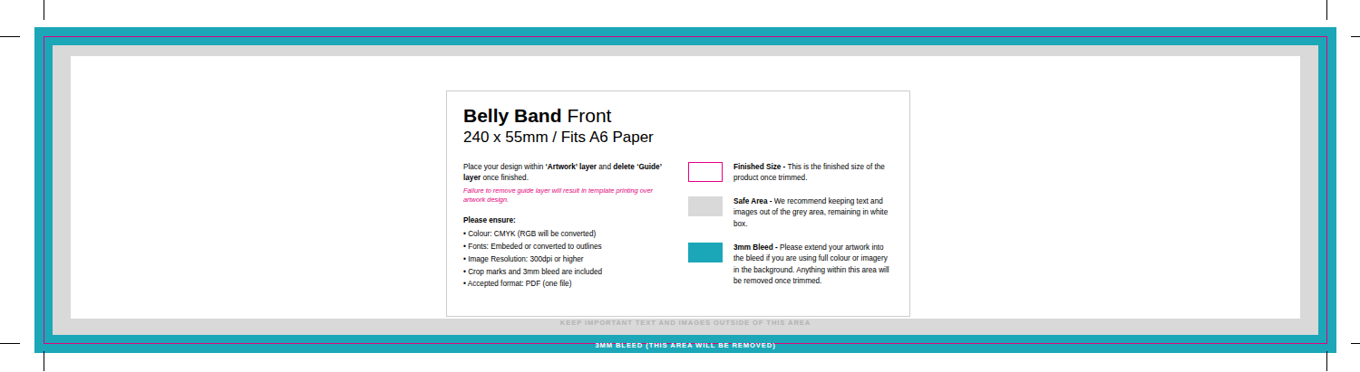Belly Band Front
240 x 55mm / Fits A6 Paper
Place your design within ‘Artwork’ layer and delete ‘Guide’ layer once finished.
Failure to remove guide layer will result in template printing over artwork design.
Please ensure:
• Colour: CMYK (RGB will be converted)
• Fonts: Embeded or converted to outlines
• Image Resolution: 300dpi or higher
• Crop marks and 3mm bleed are included
• Accepted format: PDF (one file)
Finished Size - This is the finished size of the product once trimmed.
Safe Area - We recommend keeping text and images out of the grey area, remaining in white box.
3mm Bleed - Please extend your artwork into the bleed if you are using full colour or imagery in the background. Anything within this area will be removed once trimmed.
KEEP IMPORTANT TEXT AND IMAGES OUTSIDE OF THIS AREA
3MM BLEED (THIS AREA WILL BE REMOVED)